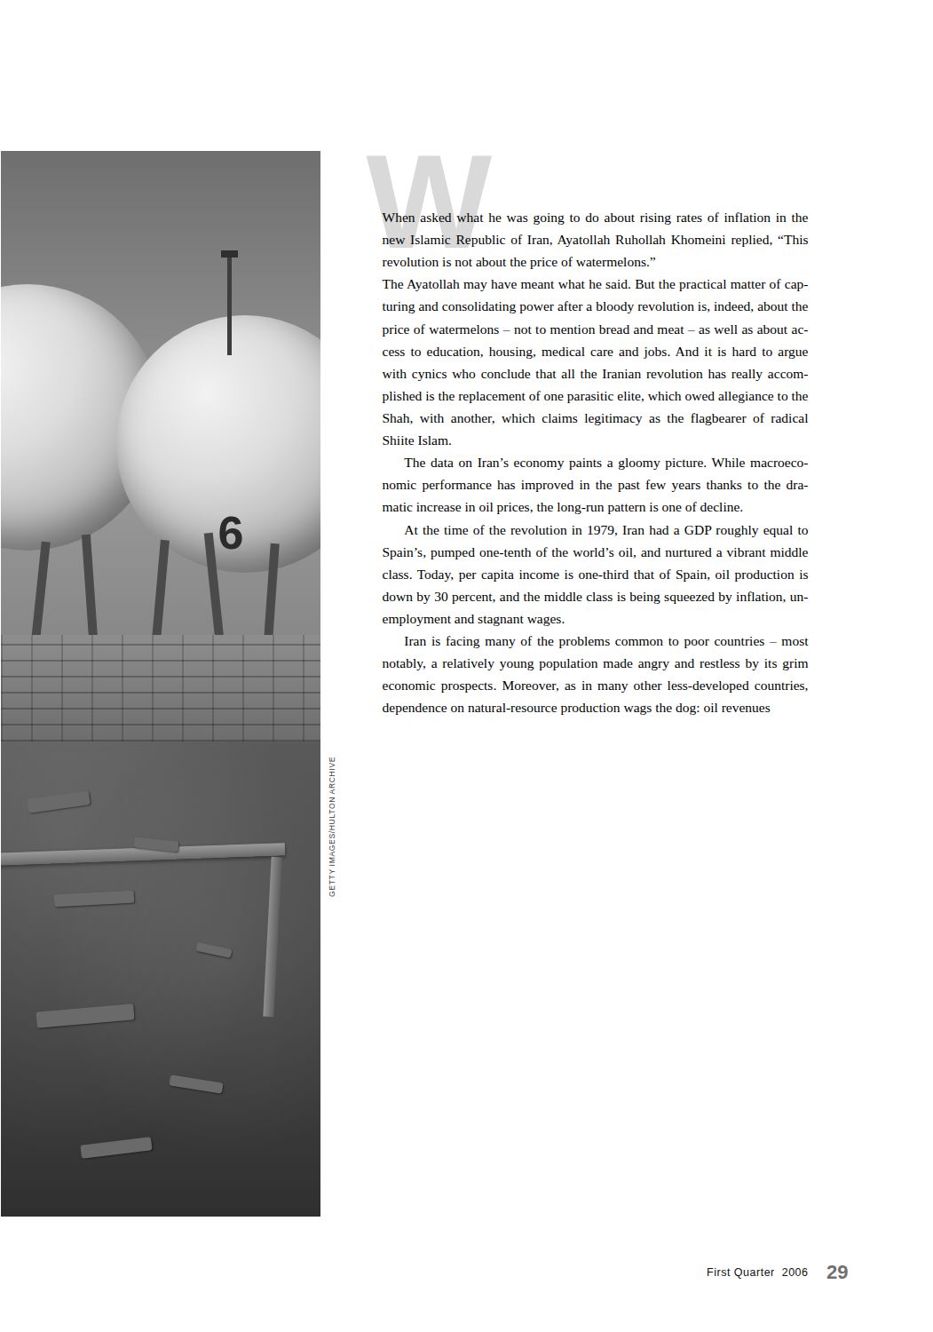6
GETTY IMAGES/HULTON ARCHIVE
W
When asked what he was going to do about rising rates of inflation in the new Islamic Republic of Iran, Ayatollah Ruhollah Khomeini replied, “This revolution is not about the price of watermelons.”
The Ayatollah may have meant what he said. But the practical matter of capturing and consolidating power after a bloody revolution is, indeed, about the price of watermelons – not to mention bread and meat – as well as about access to education, housing, medical care and jobs. And it is hard to argue with cynics who conclude that all the Iranian revolution has really accomplished is the replacement of one parasitic elite, which owed allegiance to the Shah, with another, which claims legitimacy as the flagbearer of radical Shiite Islam.
The data on Iran’s economy paints a gloomy picture. While macroeconomic performance has improved in the past few years thanks to the dramatic increase in oil prices, the long-run pattern is one of decline.
At the time of the revolution in 1979, Iran had a GDP roughly equal to Spain’s, pumped one-tenth of the world’s oil, and nurtured a vibrant middle class. Today, per capita income is one-third that of Spain, oil production is down by 30 percent, and the middle class is being squeezed by inflation, unemployment and stagnant wages.
Iran is facing many of the problems common to poor countries – most notably, a relatively young population made angry and restless by its grim economic prospects. Moreover, as in many other less-developed countries, dependence on natural-resource production wags the dog: oil revenues
First Quarter 2006
29